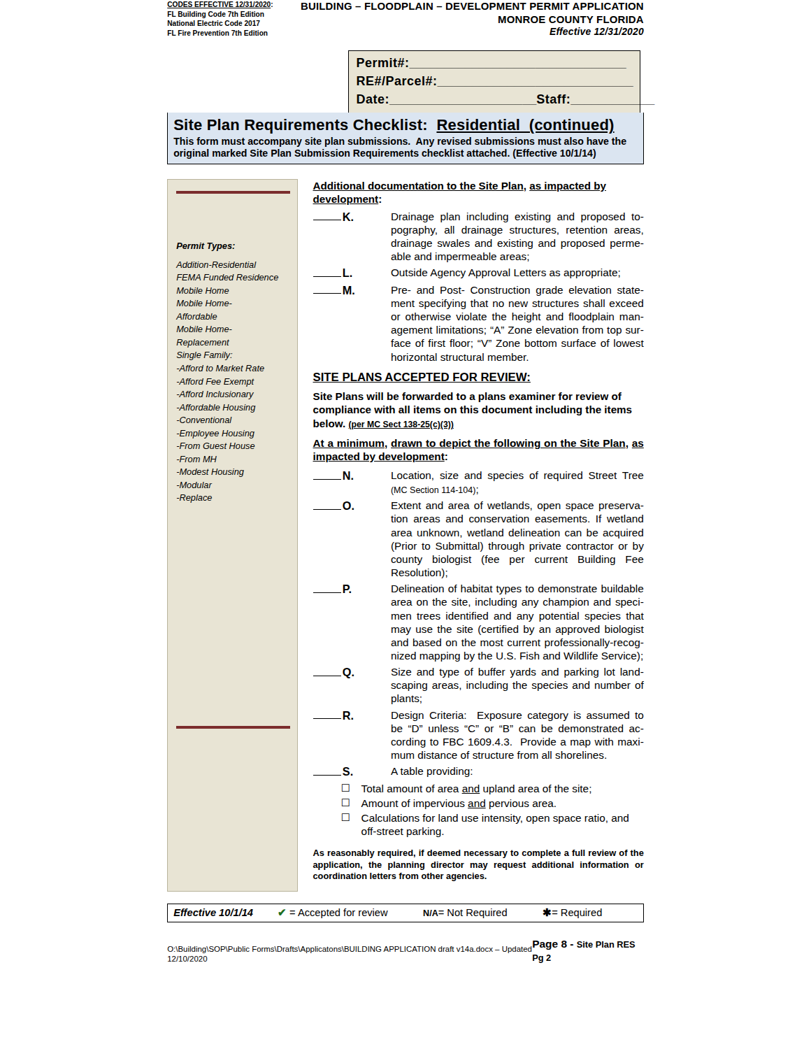CODES EFFECTIVE 12/31/2020:
FL Building Code 7th Edition
National Electric Code 2017
FL Fire Prevention 7th Edition
BUILDING – FLOODPLAIN – DEVELOPMENT PERMIT APPLICATION
MONROE COUNTY FLORIDA
Effective 12/31/2020
Permit#:_______________________________
RE#/Parcel#:____________________________
Date:_____________________Staff:____________
Site Plan Requirements Checklist: Residential (continued)
This form must accompany site plan submissions. Any revised submissions must also have the original marked Site Plan Submission Requirements checklist attached. (Effective 10/1/14)
Permit Types:
Addition-Residential
FEMA Funded Residence
Mobile Home
Mobile Home-
Affordable
Mobile Home-
Replacement
Single Family:
-Afford to Market Rate
-Afford Fee Exempt
-Afford Inclusionary
-Affordable Housing
-Conventional
-Employee Housing
-From Guest House
-From MH
-Modest Housing
-Modular
-Replace
Additional documentation to the Site Plan, as impacted by development:
K. Drainage plan including existing and proposed topography, all drainage structures, retention areas, drainage swales and existing and proposed permeable and impermeable areas;
L. Outside Agency Approval Letters as appropriate;
M. Pre- and Post- Construction grade elevation statement specifying that no new structures shall exceed or otherwise violate the height and floodplain management limitations; “A” Zone elevation from top surface of first floor; “V” Zone bottom surface of lowest horizontal structural member.
SITE PLANS ACCEPTED FOR REVIEW:
Site Plans will be forwarded to a plans examiner for review of compliance with all items on this document including the items below. (per MC Sect 138-25(c)(3))
At a minimum, drawn to depict the following on the Site Plan, as impacted by development:
N. Location, size and species of required Street Tree (MC Section 114-104);
O. Extent and area of wetlands, open space preservation areas and conservation easements. If wetland area unknown, wetland delineation can be acquired (Prior to Submittal) through private contractor or by county biologist (fee per current Building Fee Resolution);
P. Delineation of habitat types to demonstrate buildable area on the site, including any champion and specimen trees identified and any potential species that may use the site (certified by an approved biologist and based on the most current professionally-recognized mapping by the U.S. Fish and Wildlife Service);
Q. Size and type of buffer yards and parking lot landscaping areas, including the species and number of plants;
R. Design Criteria: Exposure category is assumed to be “D” unless “C” or “B” can be demonstrated according to FBC 1609.4.3. Provide a map with maximum distance of structure from all shorelines.
S. A table providing:
☐ Total amount of area and upland area of the site;
☐ Amount of impervious and pervious area.
☐ Calculations for land use intensity, open space ratio, and off-street parking.
As reasonably required, if deemed necessary to complete a full review of the application, the planning director may request additional information or coordination letters from other agencies.
Effective 10/1/14 ✔ = Accepted for review N/A= Not Required ✱= Required
O:\Building\SOP\Public Forms\Drafts\Applicatons\BUILDING APPLICATION draft v14a.docx – Updated 12/10/2020
Page 8 - Site Plan RES Pg 2